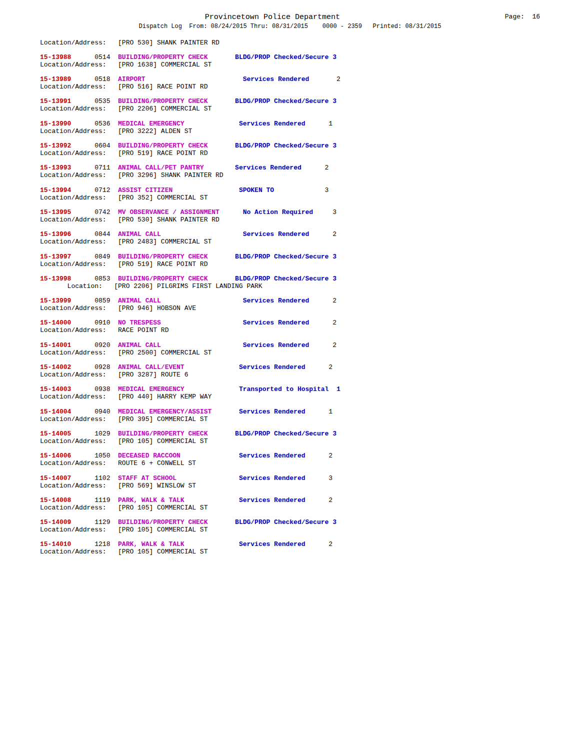Page: 16
Provincetown Police Department
Dispatch Log From: 08/24/2015 Thru: 08/31/2015 0000 - 2359 Printed: 08/31/2015
Location/Address: [PRO 530] SHANK PAINTER RD
15-13988 0514 BUILDING/PROPERTY CHECK BLDG/PROP Checked/Secure 3 Location/Address: [PRO 1638] COMMERCIAL ST
15-13989 0518 AIRPORT Services Rendered 2 Location/Address: [PRO 516] RACE POINT RD
15-13991 0535 BUILDING/PROPERTY CHECK BLDG/PROP Checked/Secure 3 Location/Address: [PRO 2206] COMMERCIAL ST
15-13990 0536 MEDICAL EMERGENCY Services Rendered 1 Location/Address: [PRO 3222] ALDEN ST
15-13992 0604 BUILDING/PROPERTY CHECK BLDG/PROP Checked/Secure 3 Location/Address: [PRO 519] RACE POINT RD
15-13993 0711 ANIMAL CALL/PET PANTRY Services Rendered 2 Location/Address: [PRO 3296] SHANK PAINTER RD
15-13994 0712 ASSIST CITIZEN SPOKEN TO 3 Location/Address: [PRO 352] COMMERCIAL ST
15-13995 0742 MV OBSERVANCE / ASSIGNMENT No Action Required 3 Location/Address: [PRO 530] SHANK PAINTER RD
15-13996 0844 ANIMAL CALL Services Rendered 2 Location/Address: [PRO 2483] COMMERCIAL ST
15-13997 0849 BUILDING/PROPERTY CHECK BLDG/PROP Checked/Secure 3 Location/Address: [PRO 519] RACE POINT RD
15-13998 0853 BUILDING/PROPERTY CHECK BLDG/PROP Checked/Secure 3 Location: [PRO 2206] PILGRIMS FIRST LANDING PARK
15-13999 0859 ANIMAL CALL Services Rendered 2 Location/Address: [PRO 946] HOBSON AVE
15-14000 0910 NO TRESPESS Services Rendered 2 Location/Address: RACE POINT RD
15-14001 0920 ANIMAL CALL Services Rendered 2 Location/Address: [PRO 2500] COMMERCIAL ST
15-14002 0928 ANIMAL CALL/EVENT Services Rendered 2 Location/Address: [PRO 3287] ROUTE 6
15-14003 0938 MEDICAL EMERGENCY Transported to Hospital 1 Location/Address: [PRO 440] HARRY KEMP WAY
15-14004 0940 MEDICAL EMERGENCY/ASSIST Services Rendered 1 Location/Address: [PRO 395] COMMERCIAL ST
15-14005 1029 BUILDING/PROPERTY CHECK BLDG/PROP Checked/Secure 3 Location/Address: [PRO 105] COMMERCIAL ST
15-14006 1050 DECEASED RACCOON Services Rendered 2 Location/Address: ROUTE 6 + CONWELL ST
15-14007 1102 STAFF AT SCHOOL Services Rendered 3 Location/Address: [PRO 569] WINSLOW ST
15-14008 1119 PARK, WALK & TALK Services Rendered 2 Location/Address: [PRO 105] COMMERCIAL ST
15-14009 1129 BUILDING/PROPERTY CHECK BLDG/PROP Checked/Secure 3 Location/Address: [PRO 105] COMMERCIAL ST
15-14010 1218 PARK, WALK & TALK Services Rendered 2 Location/Address: [PRO 105] COMMERCIAL ST